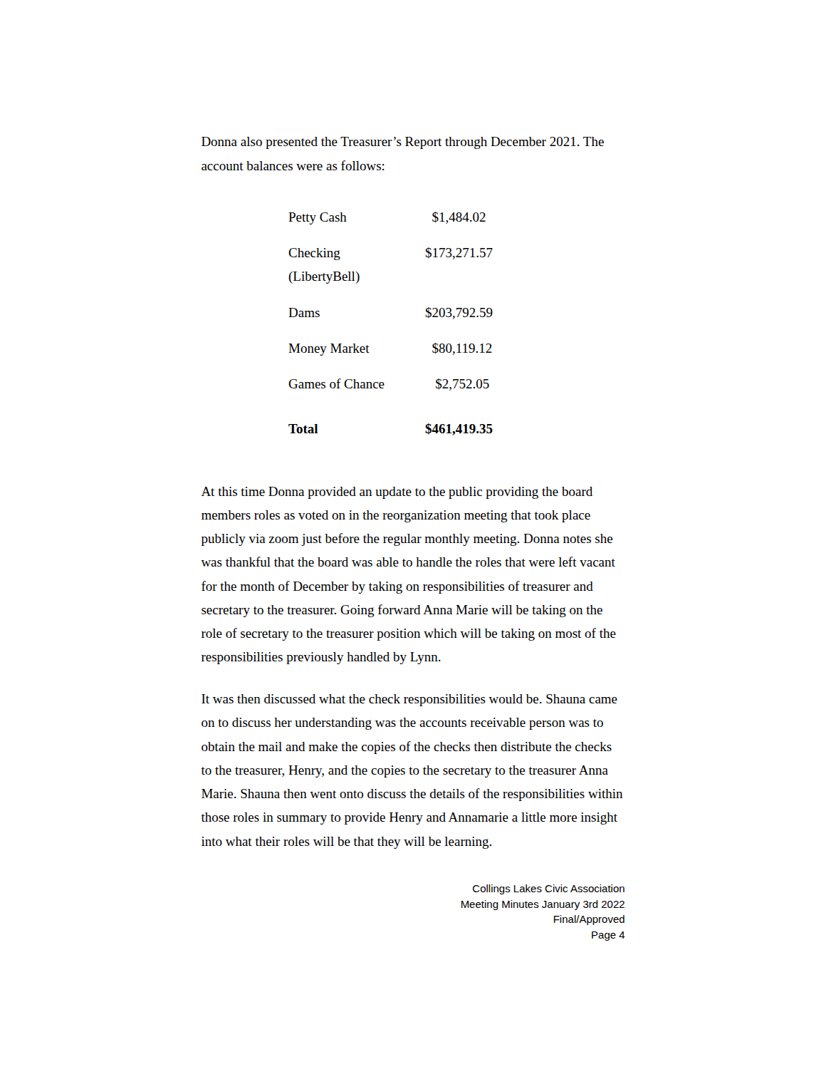Donna also presented the Treasurer’s Report through December 2021. The account balances were as follows:
| Petty Cash | $1,484.02 |
| Checking (LibertyBell) | $173,271.57 |
| Dams | $203,792.59 |
| Money Market | $80,119.12 |
| Games of Chance | $2,752.05 |
| Total | $461,419.35 |
At this time Donna provided an update to the public providing the board members roles as voted on in the reorganization meeting that took place publicly via zoom just before the regular monthly meeting. Donna notes she was thankful that the board was able to handle the roles that were left vacant for the month of December by taking on responsibilities of treasurer and secretary to the treasurer. Going forward Anna Marie will be taking on the role of secretary to the treasurer position which will be taking on most of the responsibilities previously handled by Lynn.
It was then discussed what the check responsibilities would be. Shauna came on to discuss her understanding was the accounts receivable person was to obtain the mail and make the copies of the checks then distribute the checks to the treasurer, Henry, and the copies to the secretary to the treasurer Anna Marie. Shauna then went onto discuss the details of the responsibilities within those roles in summary to provide Henry and Annamarie a little more insight into what their roles will be that they will be learning.
Collings Lakes Civic Association
Meeting Minutes January 3rd 2022
Final/Approved
Page 4